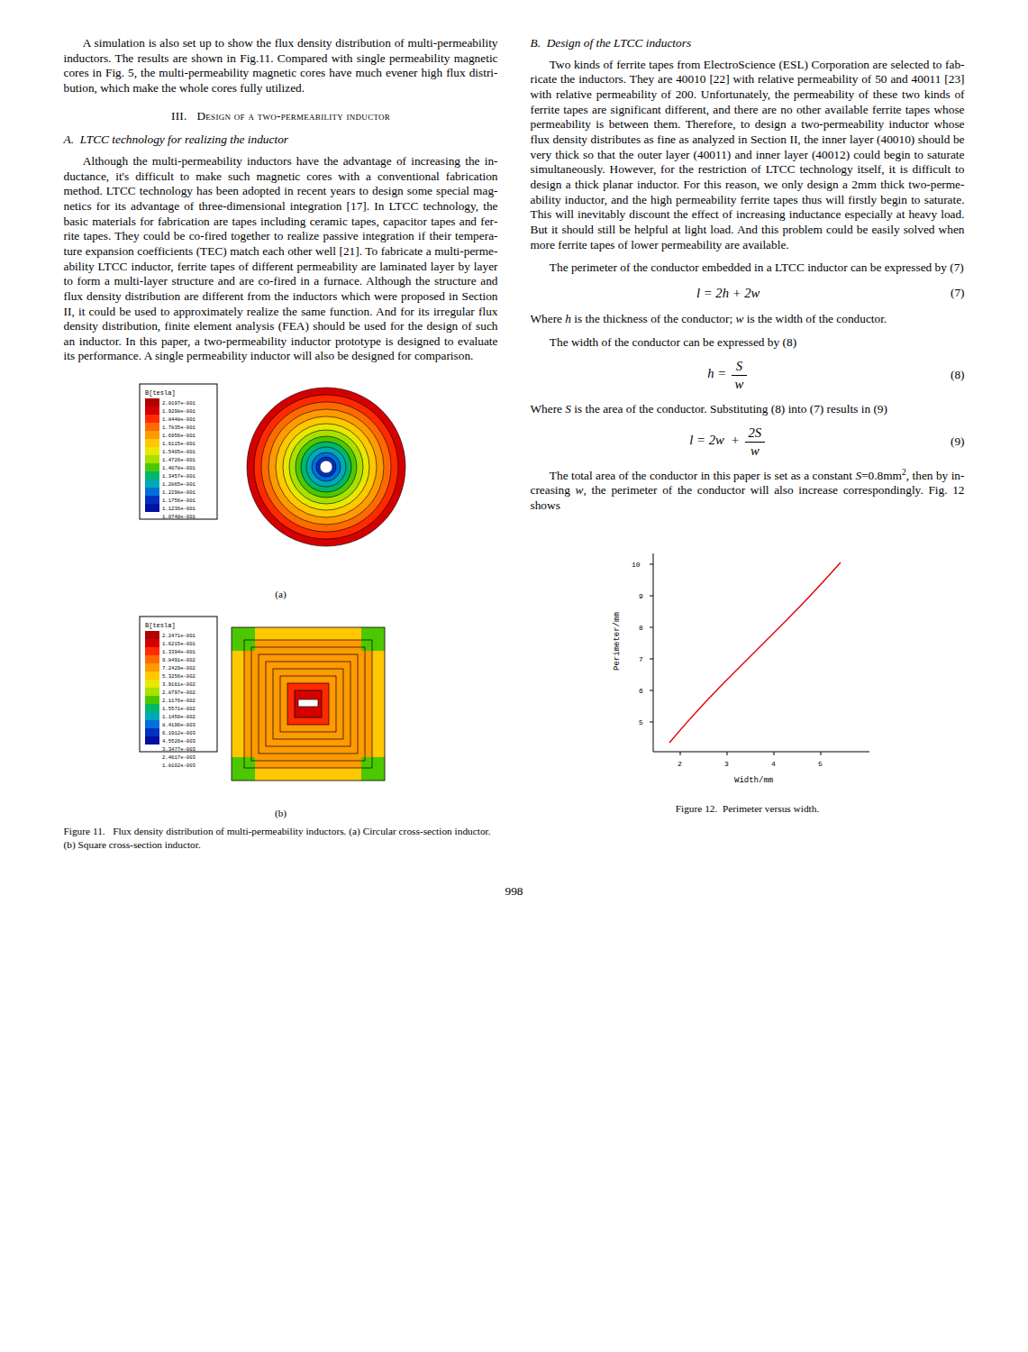A simulation is also set up to show the flux density distribution of multi-permeability inductors. The results are shown in Fig.11. Compared with single permeability magnetic cores in Fig. 5, the multi-permeability magnetic cores have much evener high flux distribution, which make the whole cores fully utilized.
III. Design of a two-permeability inductor
A. LTCC technology for realizing the inductor
Although the multi-permeability inductors have the advantage of increasing the inductance, it's difficult to make such magnetic cores with a conventional fabrication method. LTCC technology has been adopted in recent years to design some special magnetics for its advantage of three-dimensional integration [17]. In LTCC technology, the basic materials for fabrication are tapes including ceramic tapes, capacitor tapes and ferrite tapes. They could be co-fired together to realize passive integration if their temperature expansion coefficients (TEC) match each other well [21]. To fabricate a multi-permeability LTCC inductor, ferrite tapes of different permeability are laminated layer by layer to form a multi-layer structure and are co-fired in a furnace. Although the structure and flux density distribution are different from the inductors which were proposed in Section II, it could be used to approximately realize the same function. And for its irregular flux density distribution, finite element analysis (FEA) should be used for the design of such an inductor. In this paper, a two-permeability inductor prototype is designed to evaluate its performance. A single permeability inductor will also be designed for comparison.
B[tesla] 2.0197e-001 1.9298e-001 1.8448e-001 1.7835e-001 1.6956e-001 1.6115e-001 1.5405e-001 1.4726e-001 1.4078e-001 1.3457e-001 1.2865e-001 1.2298e-001 1.1756e-001 1.1236e-001 1.0740e-001
(a)
B[tesla] 2.2471e-001 1.6215e-001 1.3394e-001 9.8491e-002 7.2429e-002 5.3256e-002 3.9161e-002 2.8797e-002 2.1176e-002 1.5571e-002 1.1450e-002 8.4196e-003 6.1912e-003 4.5526e-003 3.3477e-003 2.4617e-003 1.8102e-003
(b)
Figure 11. Flux density distribution of multi-permeability inductors. (a) Circular cross-section inductor. (b) Square cross-section inductor.
B. Design of the LTCC inductors
Two kinds of ferrite tapes from ElectroScience (ESL) Corporation are selected to fabricate the inductors. They are 40010 [22] with relative permeability of 50 and 40011 [23] with relative permeability of 200. Unfortunately, the permeability of these two kinds of ferrite tapes are significant different, and there are no other available ferrite tapes whose permeability is between them. Therefore, to design a two-permeability inductor whose flux density distributes as fine as analyzed in Section II, the inner layer (40010) should be very thick so that the outer layer (40011) and inner layer (40012) could begin to saturate simultaneously. However, for the restriction of LTCC technology itself, it is difficult to design a thick planar inductor. For this reason, we only design a 2mm thick two-permeability inductor, and the high permeability ferrite tapes thus will firstly begin to saturate. This will inevitably discount the effect of increasing inductance especially at heavy load. But it should still be helpful at light load. And this problem could be easily solved when more ferrite tapes of lower permeability are available.
The perimeter of the conductor embedded in a LTCC inductor can be expressed by (7)
l = 2h + 2w
(7)
Where h is the thickness of the conductor; w is the width of the conductor.
The width of the conductor can be expressed by (8)
h = Sw
(8)
Where S is the area of the conductor. Substituting (8) into (7) results in (9)
l = 2w + 2S w
(9)
The total area of the conductor in this paper is set as a constant S=0.8mm2, then by increasing w, the perimeter of the conductor will also increase correspondingly. Fig. 12 shows
10 9 8 7 6 5 2 3 4 5 Width/mm Perimeter/mm
Figure 12. Perimeter versus width.
998